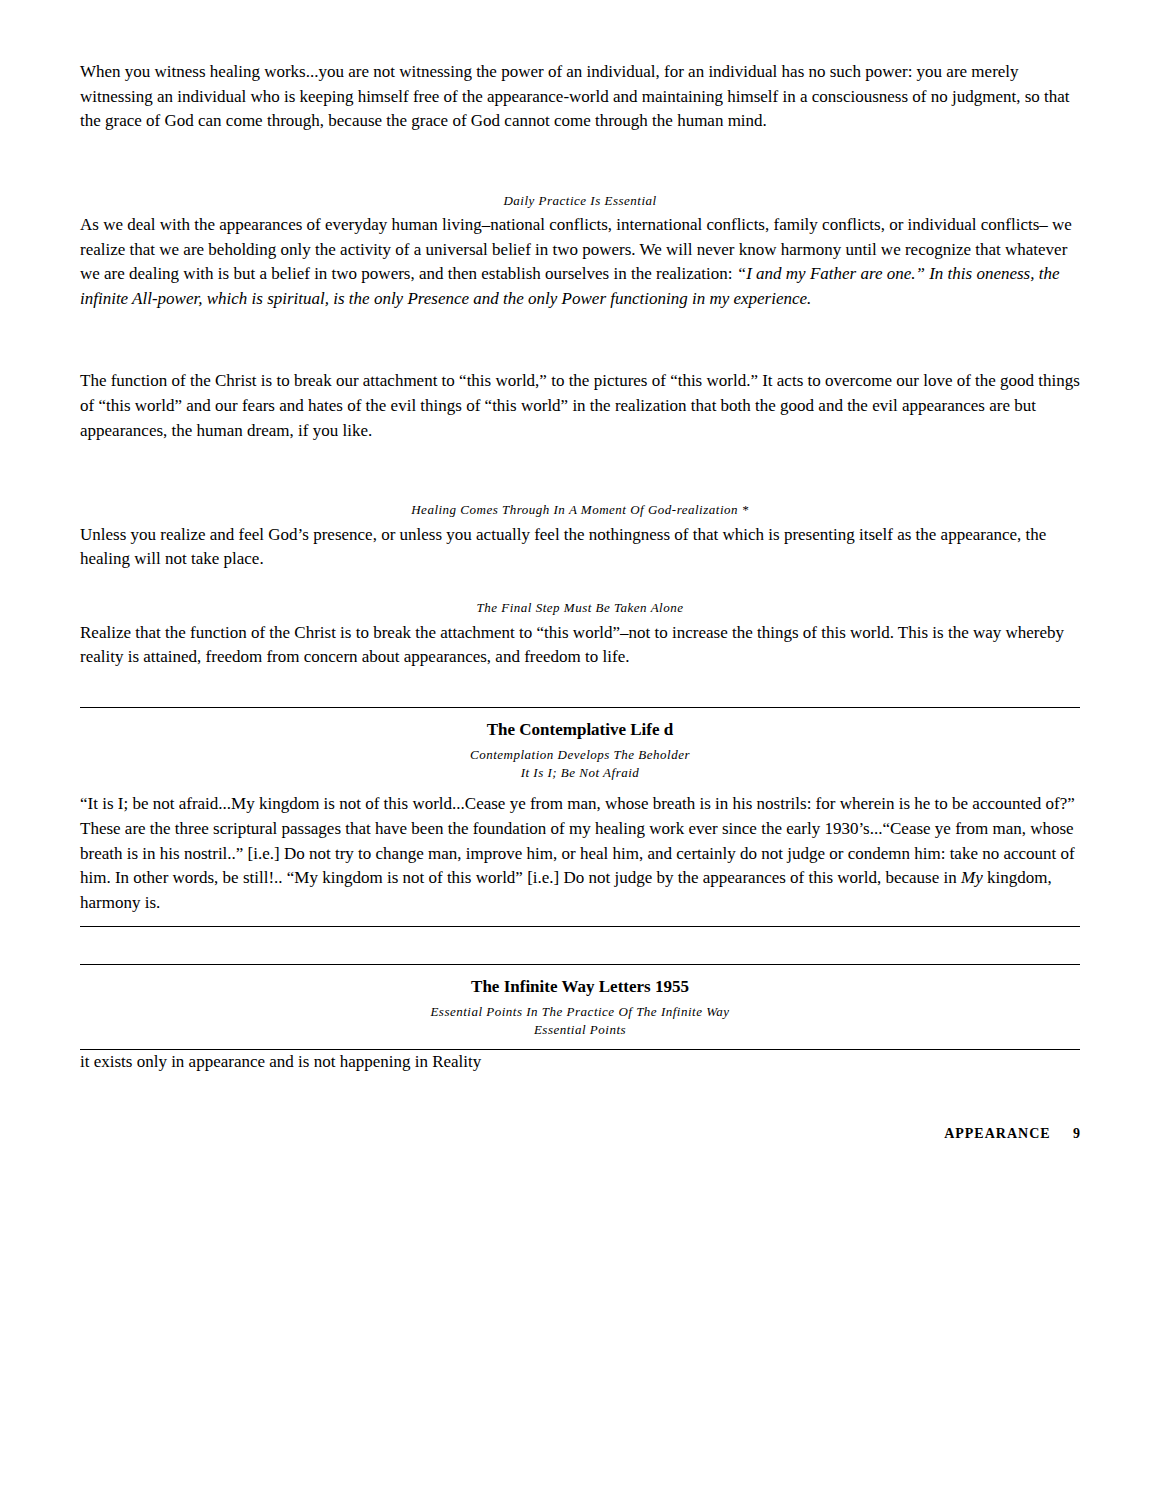When you witness healing works...you are not witnessing the power of an individual, for an individual has no such power: you are merely witnessing an individual who is keeping himself free of the appearance-world and maintaining himself in a consciousness of no judgment, so that the grace of God can come through, because the grace of God cannot come through the human mind.
Daily Practice Is Essential
As we deal with the appearances of everyday human living–national conflicts, international conflicts, family conflicts, or individual conflicts– we realize that we are beholding only the activity of a universal belief in two powers. We will never know harmony until we recognize that whatever we are dealing with is but a belief in two powers, and then establish ourselves in the realization: “I and my Father are one.” In this oneness, the infinite All-power, which is spiritual, is the only Presence and the only Power functioning in my experience.
The function of the Christ is to break our attachment to “this world,” to the pictures of “this world.” It acts to overcome our love of the good things of “this world” and our fears and hates of the evil things of “this world” in the realization that both the good and the evil appearances are but appearances, the human dream, if you like.
Healing Comes Through In A Moment Of God-realization *
Unless you realize and feel God’s presence, or unless you actually feel the nothingness of that which is presenting itself as the appearance, the healing will not take place.
The Final Step Must Be Taken Alone
Realize that the function of the Christ is to break the attachment to “this world”–not to increase the things of this world. This is the way whereby reality is attained, freedom from concern about appearances, and freedom to life.
The Contemplative Life d
Contemplation Develops The Beholder
It Is I; Be Not Afraid
“It is I; be not afraid...My kingdom is not of this world...Cease ye from man, whose breath is in his nostrils: for wherein is he to be accounted of?” These are the three scriptural passages that have been the foundation of my healing work ever since the early 1930’s...“Cease ye from man, whose breath is in his nostril..” [i.e.] Do not try to change man, improve him, or heal him, and certainly do not judge or condemn him: take no account of him. In other words, be still!.. “My kingdom is not of this world” [i.e.] Do not judge by the appearances of this world, because in My kingdom, harmony is.
The Infinite Way Letters 1955
Essential Points In The Practice Of The Infinite Way
Essential Points
it exists only in appearance and is not happening in Reality
APPEARANCE 9